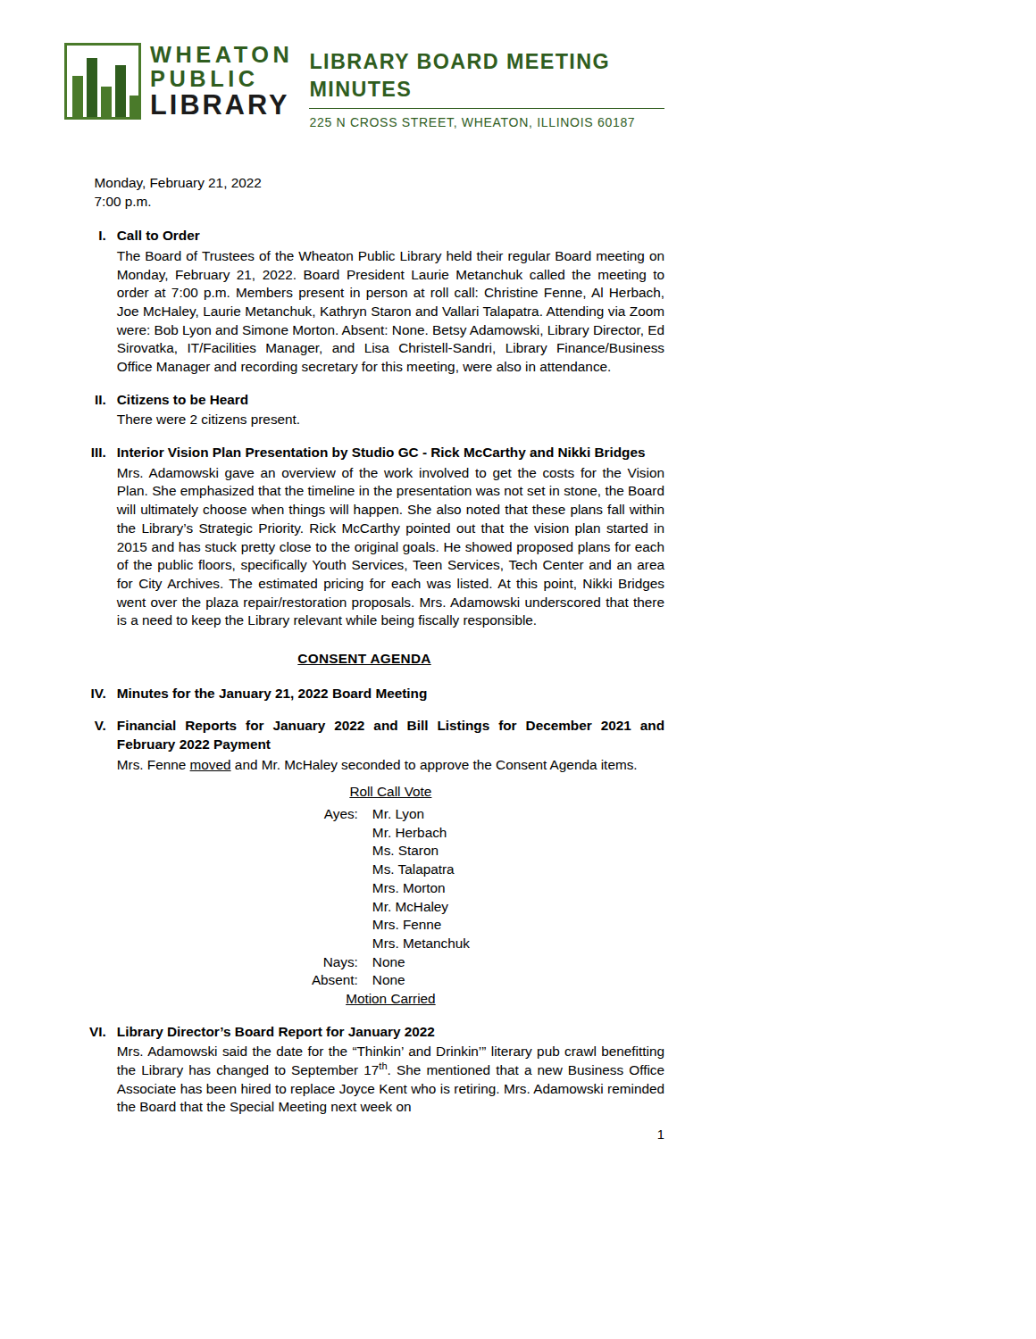Wheaton
Public
Library
Library Board Meeting Minutes
225 N Cross Street, Wheaton, Illinois 60187
Monday, February 21, 2022
7:00 p.m.
I.
Call to Order
The Board of Trustees of the Wheaton Public Library held their regular Board meeting on Monday, February 21, 2022. Board President Laurie Metanchuk called the meeting to order at 7:00 p.m. Members present in person at roll call: Christine Fenne, Al Herbach, Joe McHaley, Laurie Metanchuk, Kathryn Staron and Vallari Talapatra. Attending via Zoom were: Bob Lyon and Simone Morton. Absent: None. Betsy Adamowski, Library Director, Ed Sirovatka, IT/Facilities Manager, and Lisa Christell-Sandri, Library Finance/Business Office Manager and recording secretary for this meeting, were also in attendance.
II.
Citizens to be Heard
There were 2 citizens present.
III.
Interior Vision Plan Presentation by Studio GC - Rick McCarthy and Nikki Bridges
Mrs. Adamowski gave an overview of the work involved to get the costs for the Vision Plan. She emphasized that the timeline in the presentation was not set in stone, the Board will ultimately choose when things will happen. She also noted that these plans fall within the Library’s Strategic Priority. Rick McCarthy pointed out that the vision plan started in 2015 and has stuck pretty close to the original goals. He showed proposed plans for each of the public floors, specifically Youth Services, Teen Services, Tech Center and an area for City Archives. The estimated pricing for each was listed. At this point, Nikki Bridges went over the plaza repair/restoration proposals. Mrs. Adamowski underscored that there is a need to keep the Library relevant while being fiscally responsible.
CONSENT AGENDA
IV.
Minutes for the January 21, 2022 Board Meeting
V.
Financial Reports for January 2022 and Bill Listings for December 2021 and February 2022 Payment
Mrs. Fenne moved and Mr. McHaley seconded to approve the Consent Agenda items.
Roll Call Vote
| Ayes: | Mr. Lyon |
| | Mr. Herbach |
| | Ms. Staron |
| | Ms. Talapatra |
| | Mrs. Morton |
| | Mr. McHaley |
| | Mrs. Fenne |
| | Mrs. Metanchuk |
| Nays: | None |
| Absent: | None |
Motion Carried
VI.
Library Director’s Board Report for January 2022
Mrs. Adamowski said the date for the “Thinkin’ and Drinkin’” literary pub crawl benefitting the Library has changed to September 17th. She mentioned that a new Business Office Associate has been hired to replace Joyce Kent who is retiring. Mrs. Adamowski reminded the Board that the Special Meeting next week on
1